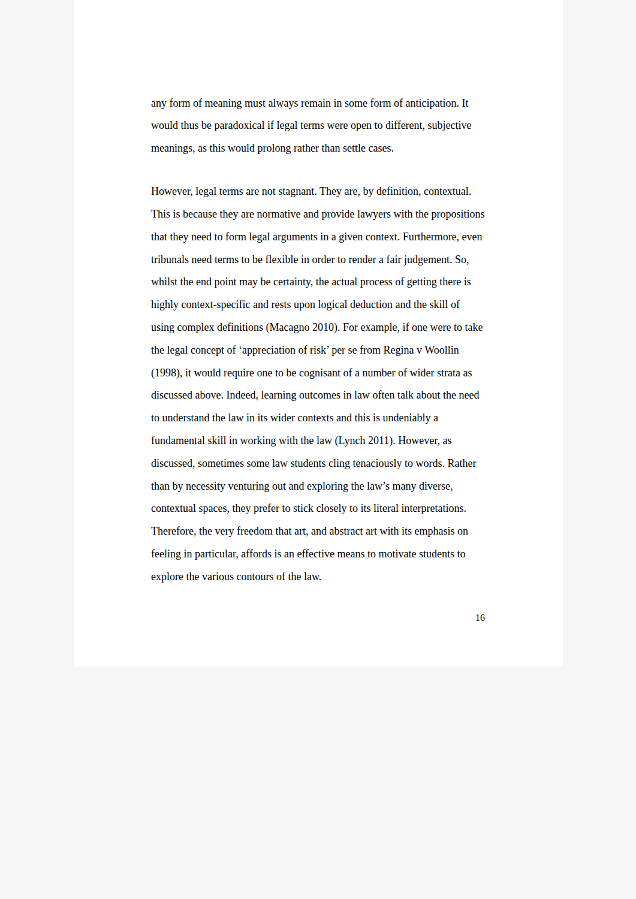any form of meaning must always remain in some form of anticipation. It would thus be paradoxical if legal terms were open to different, subjective meanings, as this would prolong rather than settle cases.
However, legal terms are not stagnant. They are, by definition, contextual. This is because they are normative and provide lawyers with the propositions that they need to form legal arguments in a given context. Furthermore, even tribunals need terms to be flexible in order to render a fair judgement. So, whilst the end point may be certainty, the actual process of getting there is highly context-specific and rests upon logical deduction and the skill of using complex definitions (Macagno 2010). For example, if one were to take the legal concept of ‘appreciation of risk’ per se from Regina v Woollin (1998), it would require one to be cognisant of a number of wider strata as discussed above. Indeed, learning outcomes in law often talk about the need to understand the law in its wider contexts and this is undeniably a fundamental skill in working with the law (Lynch 2011). However, as discussed, sometimes some law students cling tenaciously to words. Rather than by necessity venturing out and exploring the law’s many diverse, contextual spaces, they prefer to stick closely to its literal interpretations. Therefore, the very freedom that art, and abstract art with its emphasis on feeling in particular, affords is an effective means to motivate students to explore the various contours of the law.
16